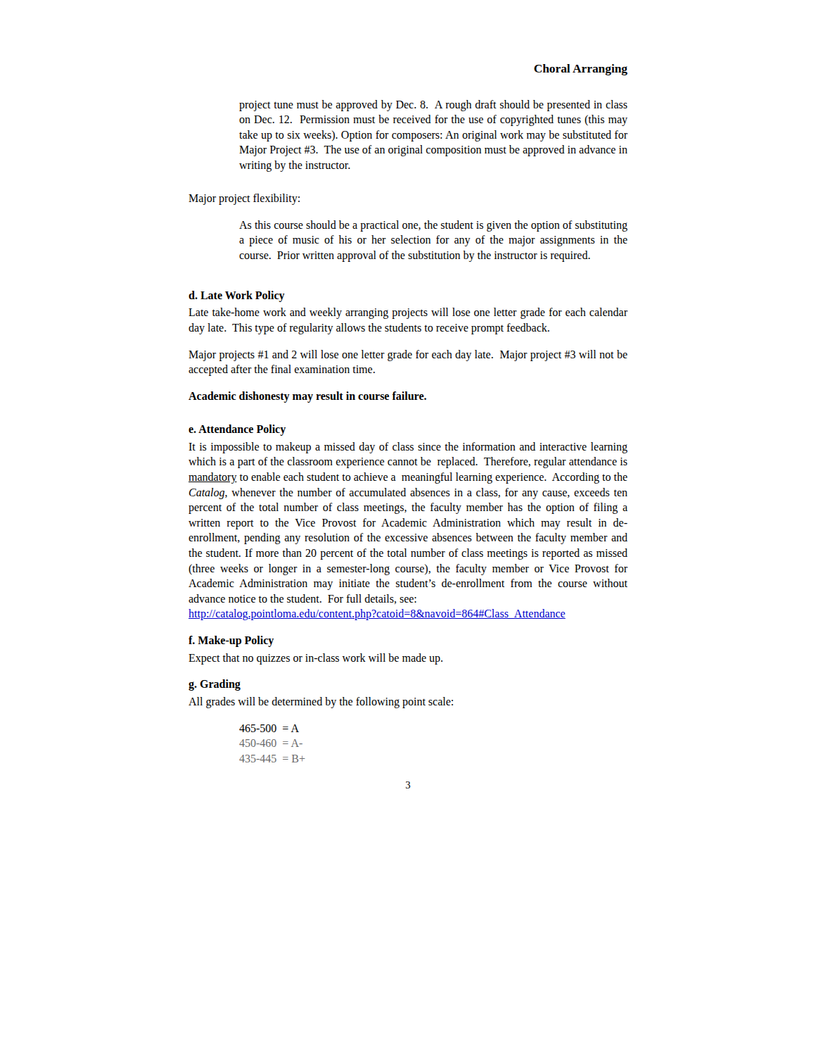Choral Arranging
project tune must be approved by Dec. 8. A rough draft should be presented in class on Dec. 12. Permission must be received for the use of copyrighted tunes (this may take up to six weeks). Option for composers: An original work may be substituted for Major Project #3. The use of an original composition must be approved in advance in writing by the instructor.
Major project flexibility:
As this course should be a practical one, the student is given the option of substituting a piece of music of his or her selection for any of the major assignments in the course. Prior written approval of the substitution by the instructor is required.
d. Late Work Policy
Late take-home work and weekly arranging projects will lose one letter grade for each calendar day late. This type of regularity allows the students to receive prompt feedback.
Major projects #1 and 2 will lose one letter grade for each day late. Major project #3 will not be accepted after the final examination time.
Academic dishonesty may result in course failure.
e. Attendance Policy
It is impossible to makeup a missed day of class since the information and interactive learning which is a part of the classroom experience cannot be replaced. Therefore, regular attendance is mandatory to enable each student to achieve a meaningful learning experience. According to the Catalog, whenever the number of accumulated absences in a class, for any cause, exceeds ten percent of the total number of class meetings, the faculty member has the option of filing a written report to the Vice Provost for Academic Administration which may result in de-enrollment, pending any resolution of the excessive absences between the faculty member and the student. If more than 20 percent of the total number of class meetings is reported as missed (three weeks or longer in a semester-long course), the faculty member or Vice Provost for Academic Administration may initiate the student’s de-enrollment from the course without advance notice to the student. For full details, see:
http://catalog.pointloma.edu/content.php?catoid=8&navoid=864#Class_Attendance
f. Make-up Policy
Expect that no quizzes or in-class work will be made up.
g. Grading
All grades will be determined by the following point scale:
465-500 = A
450-460 = A-
435-445 = B+
3